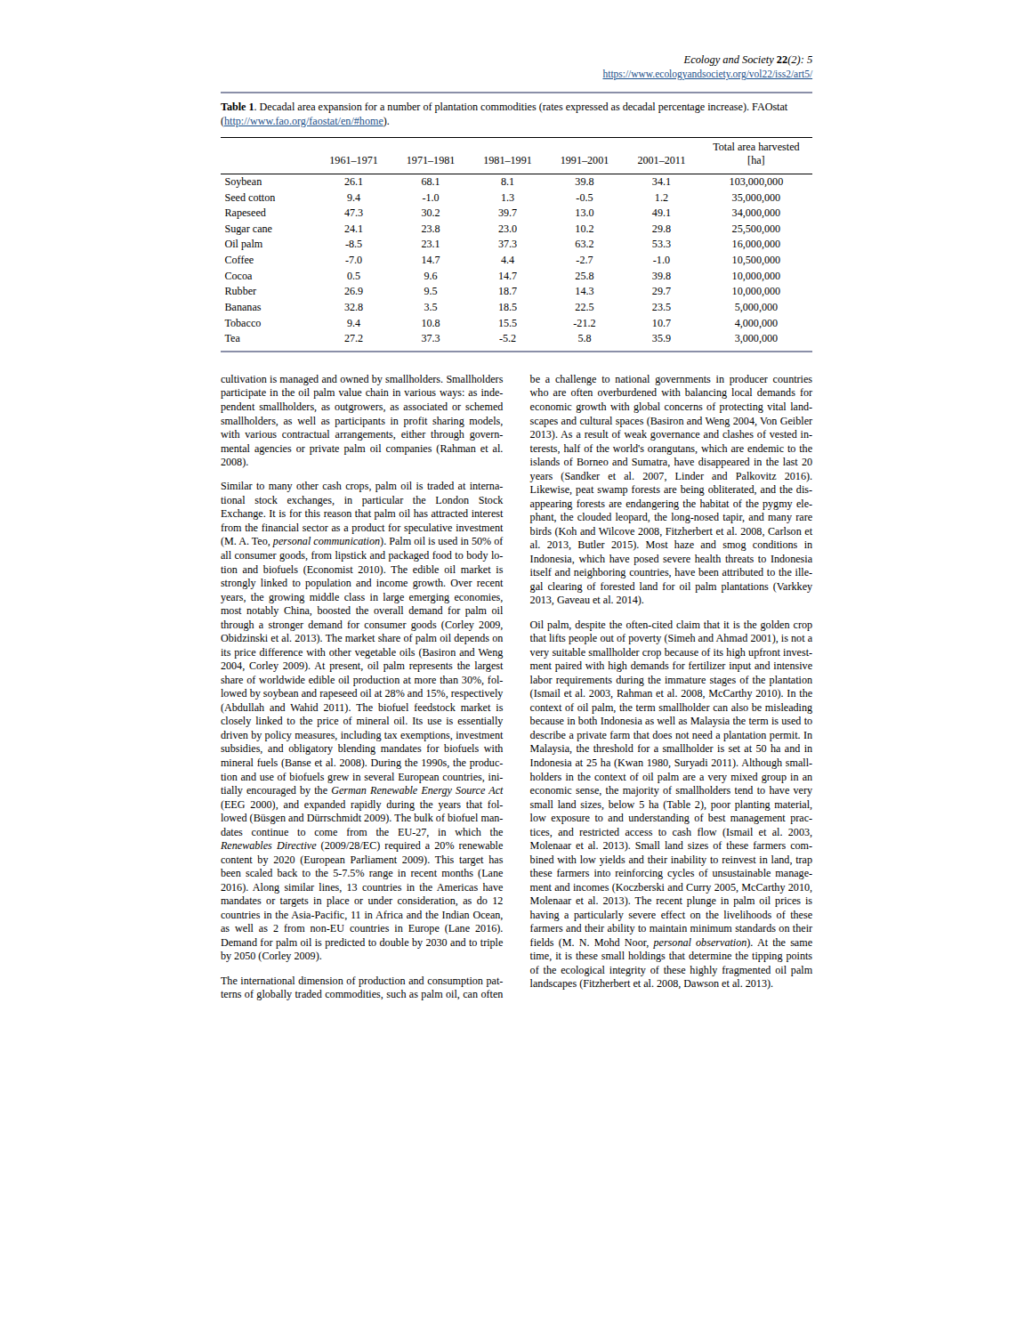Ecology and Society 22(2): 5
https://www.ecologyandsociety.org/vol22/iss2/art5/
Table 1. Decadal area expansion for a number of plantation commodities (rates expressed as decadal percentage increase). FAOstat (http://www.fao.org/faostat/en/#home).
| | 1961–1971 | 1971–1981 | 1981–1991 | 1991–2001 | 2001–2011 | Total area harvested [ha] |
| --- | --- | --- | --- | --- | --- | --- |
| Soybean | 26.1 | 68.1 | 8.1 | 39.8 | 34.1 | 103,000,000 |
| Seed cotton | 9.4 | -1.0 | 1.3 | -0.5 | 1.2 | 35,000,000 |
| Rapeseed | 47.3 | 30.2 | 39.7 | 13.0 | 49.1 | 34,000,000 |
| Sugar cane | 24.1 | 23.8 | 23.0 | 10.2 | 29.8 | 25,500,000 |
| Oil palm | -8.5 | 23.1 | 37.3 | 63.2 | 53.3 | 16,000,000 |
| Coffee | -7.0 | 14.7 | 4.4 | -2.7 | -1.0 | 10,500,000 |
| Cocoa | 0.5 | 9.6 | 14.7 | 25.8 | 39.8 | 10,000,000 |
| Rubber | 26.9 | 9.5 | 18.7 | 14.3 | 29.7 | 10,000,000 |
| Bananas | 32.8 | 3.5 | 18.5 | 22.5 | 23.5 | 5,000,000 |
| Tobacco | 9.4 | 10.8 | 15.5 | -21.2 | 10.7 | 4,000,000 |
| Tea | 27.2 | 37.3 | -5.2 | 5.8 | 35.9 | 3,000,000 |
cultivation is managed and owned by smallholders. Smallholders participate in the oil palm value chain in various ways: as independent smallholders, as outgrowers, as associated or schemed smallholders, as well as participants in profit sharing models, with various contractual arrangements, either through governmental agencies or private palm oil companies (Rahman et al. 2008).
Similar to many other cash crops, palm oil is traded at international stock exchanges, in particular the London Stock Exchange. It is for this reason that palm oil has attracted interest from the financial sector as a product for speculative investment (M. A. Teo, personal communication). Palm oil is used in 50% of all consumer goods, from lipstick and packaged food to body lotion and biofuels (Economist 2010). The edible oil market is strongly linked to population and income growth. Over recent years, the growing middle class in large emerging economies, most notably China, boosted the overall demand for palm oil through a stronger demand for consumer goods (Corley 2009, Obidzinski et al. 2013). The market share of palm oil depends on its price difference with other vegetable oils (Basiron and Weng 2004, Corley 2009). At present, oil palm represents the largest share of worldwide edible oil production at more than 30%, followed by soybean and rapeseed oil at 28% and 15%, respectively (Abdullah and Wahid 2011). The biofuel feedstock market is closely linked to the price of mineral oil. Its use is essentially driven by policy measures, including tax exemptions, investment subsidies, and obligatory blending mandates for biofuels with mineral fuels (Banse et al. 2008). During the 1990s, the production and use of biofuels grew in several European countries, initially encouraged by the German Renewable Energy Source Act (EEG 2000), and expanded rapidly during the years that followed (Büsgen and Dürrschmidt 2009). The bulk of biofuel mandates continue to come from the EU-27, in which the Renewables Directive (2009/28/EC) required a 20% renewable content by 2020 (European Parliament 2009). This target has been scaled back to the 5-7.5% range in recent months (Lane 2016). Along similar lines, 13 countries in the Americas have mandates or targets in place or under consideration, as do 12 countries in the Asia-Pacific, 11 in Africa and the Indian Ocean, as well as 2 from non-EU countries in Europe (Lane 2016). Demand for palm oil is predicted to double by 2030 and to triple by 2050 (Corley 2009).
The international dimension of production and consumption patterns of globally traded commodities, such as palm oil, can often be a challenge to national governments in producer countries who are often overburdened with balancing local demands for economic growth with global concerns of protecting vital landscapes and cultural spaces (Basiron and Weng 2004, Von Geibler 2013). As a result of weak governance and clashes of vested interests, half of the world's orangutans, which are endemic to the islands of Borneo and Sumatra, have disappeared in the last 20 years (Sandker et al. 2007, Linder and Palkovitz 2016). Likewise, peat swamp forests are being obliterated, and the disappearing forests are endangering the habitat of the pygmy elephant, the clouded leopard, the long-nosed tapir, and many rare birds (Koh and Wilcove 2008, Fitzherbert et al. 2008, Carlson et al. 2013, Butler 2015). Most haze and smog conditions in Indonesia, which have posed severe health threats to Indonesia itself and neighboring countries, have been attributed to the illegal clearing of forested land for oil palm plantations (Varkkey 2013, Gaveau et al. 2014).
Oil palm, despite the often-cited claim that it is the golden crop that lifts people out of poverty (Simeh and Ahmad 2001), is not a very suitable smallholder crop because of its high upfront investment paired with high demands for fertilizer input and intensive labor requirements during the immature stages of the plantation (Ismail et al. 2003, Rahman et al. 2008, McCarthy 2010). In the context of oil palm, the term smallholder can also be misleading because in both Indonesia as well as Malaysia the term is used to describe a private farm that does not need a plantation permit. In Malaysia, the threshold for a smallholder is set at 50 ha and in Indonesia at 25 ha (Kwan 1980, Suryadi 2011). Although smallholders in the context of oil palm are a very mixed group in an economic sense, the majority of smallholders tend to have very small land sizes, below 5 ha (Table 2), poor planting material, low exposure to and understanding of best management practices, and restricted access to cash flow (Ismail et al. 2003, Molenaar et al. 2013). Small land sizes of these farmers combined with low yields and their inability to reinvest in land, trap these farmers into reinforcing cycles of unsustainable management and incomes (Koczberski and Curry 2005, McCarthy 2010, Molenaar et al. 2013). The recent plunge in palm oil prices is having a particularly severe effect on the livelihoods of these farmers and their ability to maintain minimum standards on their fields (M. N. Mohd Noor, personal observation). At the same time, it is these small holdings that determine the tipping points of the ecological integrity of these highly fragmented oil palm landscapes (Fitzherbert et al. 2008, Dawson et al. 2013).